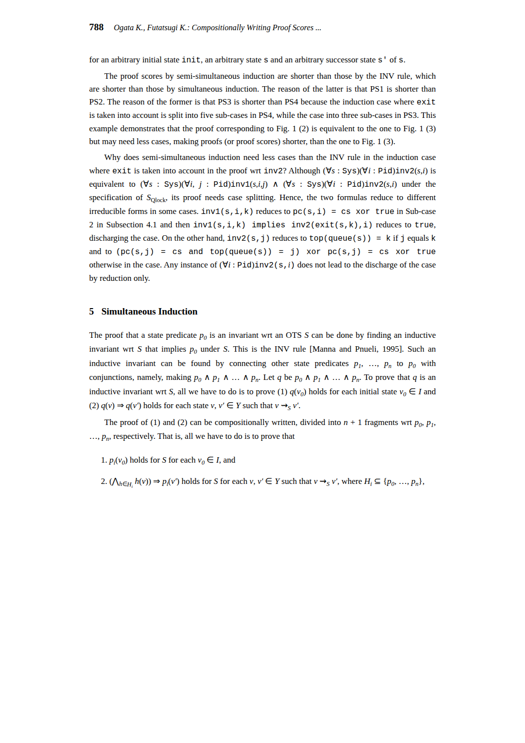788 Ogata K., Futatsugi K.: Compositionally Writing Proof Scores ...
for an arbitrary initial state init, an arbitrary state s and an arbitrary successor state s' of s.
The proof scores by semi-simultaneous induction are shorter than those by the INV rule, which are shorter than those by simultaneous induction. The reason of the latter is that PS1 is shorter than PS2. The reason of the former is that PS3 is shorter than PS4 because the induction case where exit is taken into account is split into five sub-cases in PS4, while the case into three sub-cases in PS3. This example demonstrates that the proof corresponding to Fig. 1 (2) is equivalent to the one to Fig. 1 (3) but may need less cases, making proofs (or proof scores) shorter, than the one to Fig. 1 (3).
Why does semi-simultaneous induction need less cases than the INV rule in the induction case where exit is taken into account in the proof wrt inv2? Although (∀s : Sys)(∀i : Pid)inv2(s,i) is equivalent to (∀s : Sys)(∀i, j : Pid)inv1(s,i,j) ∧ (∀s : Sys)(∀i : Pid)inv2(s,i) under the specification of SQlock, its proof needs case splitting. Hence, the two formulas reduce to different irreducible forms in some cases. inv1(s,i,k) reduces to pc(s,i) = cs xor true in Sub-case 2 in Subsection 4.1 and then inv1(s,i,k) implies inv2(exit(s,k),i) reduces to true, discharging the case. On the other hand, inv2(s,j) reduces to top(queue(s)) = k if j equals k and to (pc(s,j) = cs and top(queue(s)) = j) xor pc(s,j) = cs xor true otherwise in the case. Any instance of (∀i : Pid)inv2(s,i) does not lead to the discharge of the case by reduction only.
5 Simultaneous Induction
The proof that a state predicate p0 is an invariant wrt an OTS S can be done by finding an inductive invariant wrt S that implies p0 under S. This is the INV rule [Manna and Pnueli, 1995]. Such an inductive invariant can be found by connecting other state predicates p1, …, pn to p0 with conjunctions, namely, making p0 ∧ p1 ∧ … ∧ pn. Let q be p0 ∧ p1 ∧ … ∧ pn. To prove that q is an inductive invariant wrt S, all we have to do is to prove (1) q(v0) holds for each initial state v0 ∈ I and (2) q(v) ⇒ q(v′) holds for each state v, v′ ∈ Υ such that v ⇝S v′.
The proof of (1) and (2) can be compositionally written, divided into n + 1 fragments wrt p0, p1, …, pn, respectively. That is, all we have to do is to prove that
pi(v0) holds for S for each v0 ∈ I, and
(⋀h∈Hi h(v)) ⇒ pi(v′) holds for S for each v, v′ ∈ Υ such that v ⇝S v′, where Hi ⊆ {p0, …, pn},